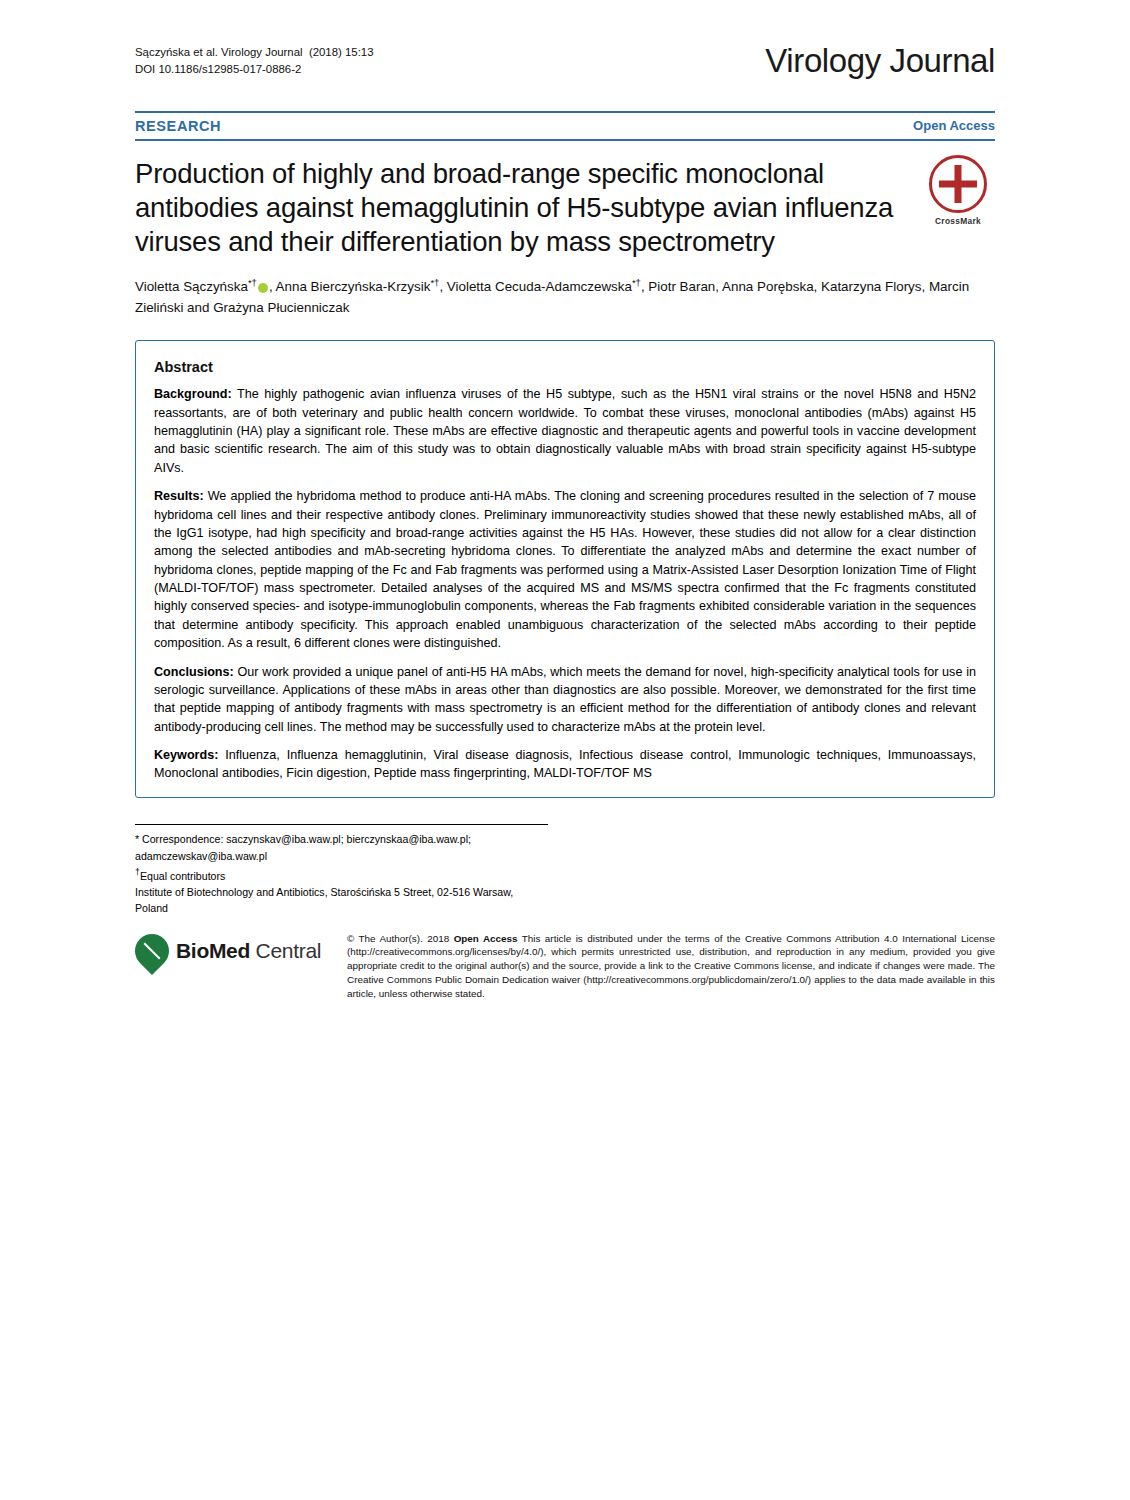Sączyńska et al. Virology Journal (2018) 15:13
DOI 10.1186/s12985-017-0886-2
Virology Journal
Research Open Access
CrossMark
Production of highly and broad-range specific monoclonal antibodies against hemagglutinin of H5-subtype avian influenza viruses and their differentiation by mass spectrometry
Violetta Sączyńska*† , Anna Bierczyńska-Krzysik*†, Violetta Cecuda-Adamczewska*†, Piotr Baran, Anna Porębska, Katarzyna Florys, Marcin Zieliński and Grażyna Płucienniczak
Abstract
Background: The highly pathogenic avian influenza viruses of the H5 subtype, such as the H5N1 viral strains or the novel H5N8 and H5N2 reassortants, are of both veterinary and public health concern worldwide. To combat these viruses, monoclonal antibodies (mAbs) against H5 hemagglutinin (HA) play a significant role. These mAbs are effective diagnostic and therapeutic agents and powerful tools in vaccine development and basic scientific research. The aim of this study was to obtain diagnostically valuable mAbs with broad strain specificity against H5-subtype AIVs.
Results: We applied the hybridoma method to produce anti-HA mAbs. The cloning and screening procedures resulted in the selection of 7 mouse hybridoma cell lines and their respective antibody clones. Preliminary immunoreactivity studies showed that these newly established mAbs, all of the IgG1 isotype, had high specificity and broad-range activities against the H5 HAs. However, these studies did not allow for a clear distinction among the selected antibodies and mAb-secreting hybridoma clones. To differentiate the analyzed mAbs and determine the exact number of hybridoma clones, peptide mapping of the Fc and Fab fragments was performed using a Matrix-Assisted Laser Desorption Ionization Time of Flight (MALDI-TOF/TOF) mass spectrometer. Detailed analyses of the acquired MS and MS/MS spectra confirmed that the Fc fragments constituted highly conserved species- and isotype-immunoglobulin components, whereas the Fab fragments exhibited considerable variation in the sequences that determine antibody specificity. This approach enabled unambiguous characterization of the selected mAbs according to their peptide composition. As a result, 6 different clones were distinguished.
Conclusions: Our work provided a unique panel of anti-H5 HA mAbs, which meets the demand for novel, high-specificity analytical tools for use in serologic surveillance. Applications of these mAbs in areas other than diagnostics are also possible. Moreover, we demonstrated for the first time that peptide mapping of antibody fragments with mass spectrometry is an efficient method for the differentiation of antibody clones and relevant antibody-producing cell lines. The method may be successfully used to characterize mAbs at the protein level.
Keywords: Influenza, Influenza hemagglutinin, Viral disease diagnosis, Infectious disease control, Immunologic techniques, Immunoassays, Monoclonal antibodies, Ficin digestion, Peptide mass fingerprinting, MALDI-TOF/TOF MS
* Correspondence: saczynskav@iba.waw.pl; bierczynskaa@iba.waw.pl;
adamczewskav@iba.waw.pl
†Equal contributors
Institute of Biotechnology and Antibiotics, Starościńska 5 Street, 02-516 Warsaw, Poland
BioMed Central
© The Author(s). 2018 Open Access This article is distributed under the terms of the Creative Commons Attribution 4.0 International License (http://creativecommons.org/licenses/by/4.0/), which permits unrestricted use, distribution, and reproduction in any medium, provided you give appropriate credit to the original author(s) and the source, provide a link to the Creative Commons license, and indicate if changes were made. The Creative Commons Public Domain Dedication waiver (http://creativecommons.org/publicdomain/zero/1.0/) applies to the data made available in this article, unless otherwise stated.